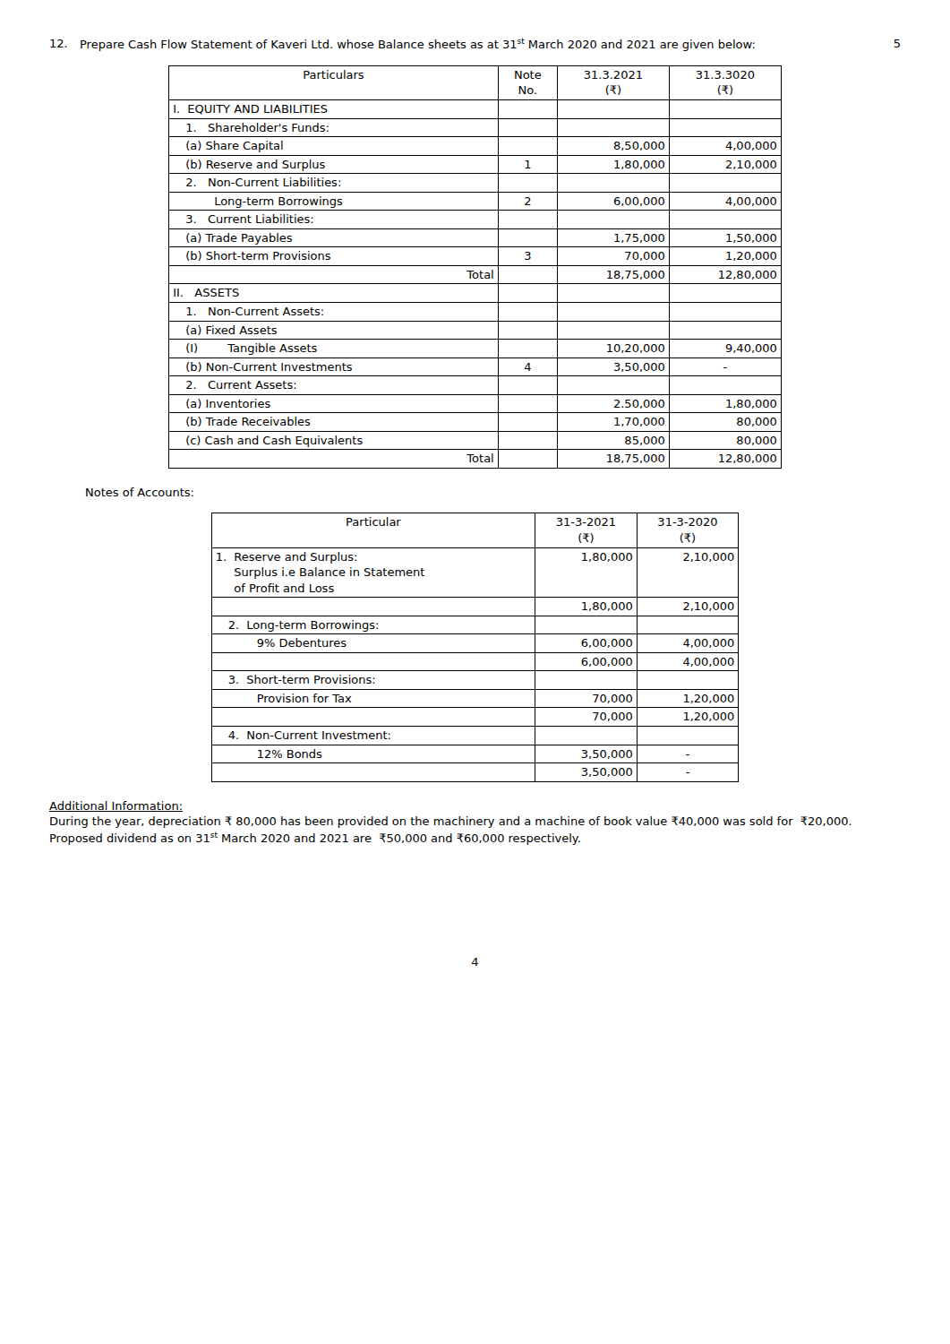12.
Prepare Cash Flow Statement of Kaveri Ltd. whose Balance sheets as at 31st March 2020 and 2021 are given below:
5
| Particulars | Note No. | 31.3.2021 (₹) | 31.3.3020 (₹) |
| --- | --- | --- | --- |
| I. EQUITY AND LIABILITIES | | | |
| 1. Shareholder's Funds: | | | |
| (a) Share Capital | | 8,50,000 | 4,00,000 |
| (b) Reserve and Surplus | 1 | 1,80,000 | 2,10,000 |
| 2. Non-Current Liabilities: | | | |
| Long-term Borrowings | 2 | 6,00,000 | 4,00,000 |
| 3. Current Liabilities: | | | |
| (a) Trade Payables | | 1,75,000 | 1,50,000 |
| (b) Short-term Provisions | 3 | 70,000 | 1,20,000 |
| Total | | 18,75,000 | 12,80,000 |
| II. ASSETS | | | |
| 1. Non-Current Assets: | | | |
| (a) Fixed Assets | | | |
| (I) Tangible Assets | | 10,20,000 | 9,40,000 |
| (b) Non-Current Investments | 4 | 3,50,000 | - |
| 2. Current Assets: | | | |
| (a) Inventories | | 2.50,000 | 1,80,000 |
| (b) Trade Receivables | | 1,70,000 | 80,000 |
| (c) Cash and Cash Equivalents | | 85,000 | 80,000 |
| Total | | 18,75,000 | 12,80,000 |
Notes of Accounts:
| Particular | 31-3-2021 (₹) | 31-3-2020 (₹) |
| --- | --- | --- |
| 1. Reserve and Surplus: Surplus i.e Balance in Statement of Profit and Loss | 1,80,000 | 2,10,000 |
| | 1,80,000 | 2,10,000 |
| 2. Long-term Borrowings: | | |
| 9% Debentures | 6,00,000 | 4,00,000 |
| | 6,00,000 | 4,00,000 |
| 3. Short-term Provisions: | | |
| Provision for Tax | 70,000 | 1,20,000 |
| | 70,000 | 1,20,000 |
| 4. Non-Current Investment: | | |
| 12% Bonds | 3,50,000 | - |
| | 3,50,000 | - |
Additional Information:
During the year, depreciation ₹ 80,000 has been provided on the machinery and a machine of book value ₹40,000 was sold for ₹20,000. Proposed dividend as on 31st March 2020 and 2021 are ₹50,000 and ₹60,000 respectively.
4